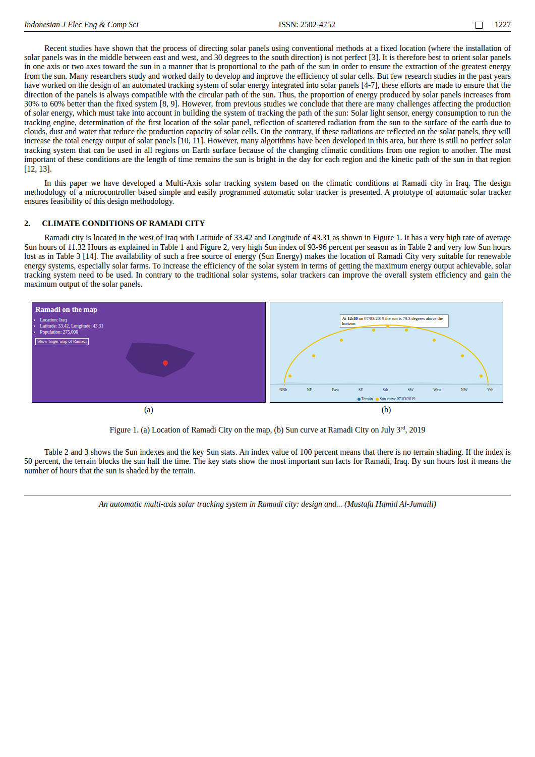Indonesian J Elec Eng & Comp Sci
ISSN: 2502-4752
1227
Recent studies have shown that the process of directing solar panels using conventional methods at a fixed location (where the installation of solar panels was in the middle between east and west, and 30 degrees to the south direction) is not perfect [3]. It is therefore best to orient solar panels in one axis or two axes toward the sun in a manner that is proportional to the path of the sun in order to ensure the extraction of the greatest energy from the sun. Many researchers study and worked daily to develop and improve the efficiency of solar cells. But few research studies in the past years have worked on the design of an automated tracking system of solar energy integrated into solar panels [4-7], these efforts are made to ensure that the direction of the panels is always compatible with the circular path of the sun. Thus, the proportion of energy produced by solar panels increases from 30% to 60% better than the fixed system [8, 9]. However, from previous studies we conclude that there are many challenges affecting the production of solar energy, which must take into account in building the system of tracking the path of the sun: Solar light sensor, energy consumption to run the tracking engine, determination of the first location of the solar panel, reflection of scattered radiation from the sun to the surface of the earth due to clouds, dust and water that reduce the production capacity of solar cells. On the contrary, if these radiations are reflected on the solar panels, they will increase the total energy output of solar panels [10, 11]. However, many algorithms have been developed in this area, but there is still no perfect solar tracking system that can be used in all regions on Earth surface because of the changing climatic conditions from one region to another. The most important of these conditions are the length of time remains the sun is bright in the day for each region and the kinetic path of the sun in that region [12, 13].
In this paper we have developed a Multi-Axis solar tracking system based on the climatic conditions at Ramadi city in Iraq. The design methodology of a microcontroller based simple and easily programmed automatic solar tracker is presented. A prototype of automatic solar tracker ensures feasibility of this design methodology.
2. CLIMATE CONDITIONS OF RAMADI CITY
Ramadi city is located in the west of Iraq with Latitude of 33.42 and Longitude of 43.31 as shown in Figure 1. It has a very high rate of average Sun hours of 11.32 Hours as explained in Table 1 and Figure 2, very high Sun index of 93-96 percent per season as in Table 2 and very low Sun hours lost as in Table 3 [14]. The availability of such a free source of energy (Sun Energy) makes the location of Ramadi City very suitable for renewable energy systems, especially solar farms. To increase the efficiency of the solar system in terms of getting the maximum energy output achievable, solar tracking system need to be used. In contrary to the traditional solar systems, solar trackers can improve the overall system efficiency and gain the maximum output of the solar panels.
Ramadi on the map
Location: Iraq
Latitude: 33.42, Longitude: 43.31
Population: 275,000
Show larger map of Ramadi
At 12:40 on 07/03/2019 the sun is 79.3 degrees above the horizon
NNh NE East SE Sth SW West NW Vth
Terrain Sun curve 07/03/2019
(a) (b)
Figure 1. (a) Location of Ramadi City on the map, (b) Sun curve at Ramadi City on July 3rd, 2019
Table 2 and 3 shows the Sun indexes and the key Sun stats. An index value of 100 percent means that there is no terrain shading. If the index is 50 percent, the terrain blocks the sun half the time. The key stats show the most important sun facts for Ramadi, Iraq. By sun hours lost it means the number of hours that the sun is shaded by the terrain.
An automatic multi-axis solar tracking system in Ramadi city: design and... (Mustafa Hamid Al-Jumaili)